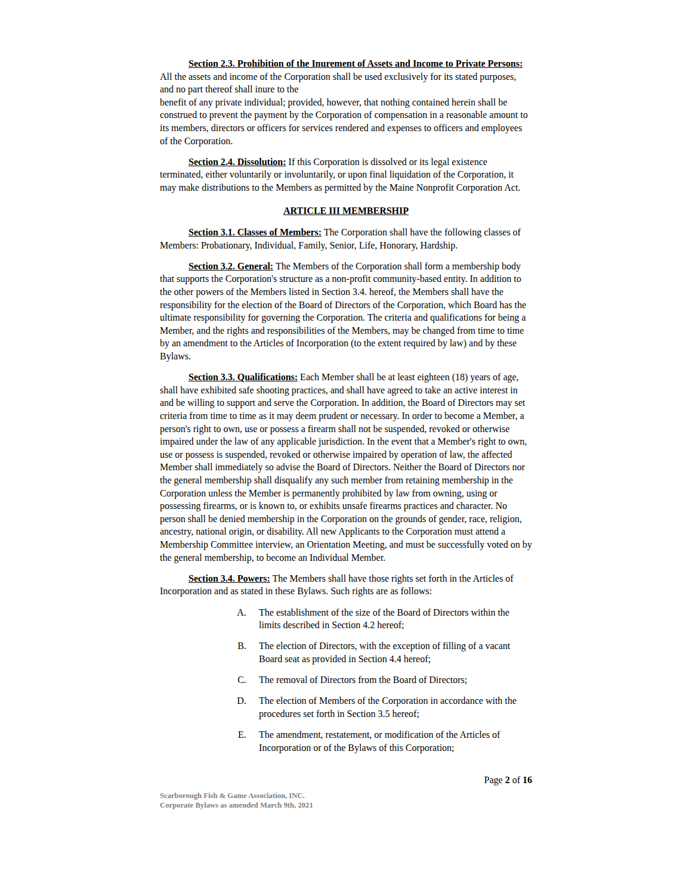Section 2.3. Prohibition of the Inurement of Assets and Income to Private Persons: All the assets and income of the Corporation shall be used exclusively for its stated purposes, and no part thereof shall inure to the
benefit of any private individual; provided, however, that nothing contained herein shall be construed to prevent the payment by the Corporation of compensation in a reasonable amount to its members, directors or officers for services rendered and expenses to officers and employees of the Corporation.
Section 2.4. Dissolution: If this Corporation is dissolved or its legal existence terminated, either voluntarily or involuntarily, or upon final liquidation of the Corporation, it may make distributions to the Members as permitted by the Maine Nonprofit Corporation Act.
ARTICLE III MEMBERSHIP
Section 3.1. Classes of Members: The Corporation shall have the following classes of Members: Probationary, Individual, Family, Senior, Life, Honorary, Hardship.
Section 3.2. General: The Members of the Corporation shall form a membership body that supports the Corporation's structure as a non-profit community-based entity. In addition to the other powers of the Members listed in Section 3.4. hereof, the Members shall have the responsibility for the election of the Board of Directors of the Corporation, which Board has the ultimate responsibility for governing the Corporation. The criteria and qualifications for being a Member, and the rights and responsibilities of the Members, may be changed from time to time by an amendment to the Articles of Incorporation (to the extent required by law) and by these Bylaws.
Section 3.3. Qualifications: Each Member shall be at least eighteen (18) years of age, shall have exhibited safe shooting practices, and shall have agreed to take an active interest in and be willing to support and serve the Corporation. In addition, the Board of Directors may set criteria from time to time as it may deem prudent or necessary. In order to become a Member, a person's right to own, use or possess a firearm shall not be suspended, revoked or otherwise impaired under the law of any applicable jurisdiction. In the event that a Member's right to own, use or possess is suspended, revoked or otherwise impaired by operation of law, the affected Member shall immediately so advise the Board of Directors. Neither the Board of Directors nor the general membership shall disqualify any such member from retaining membership in the Corporation unless the Member is permanently prohibited by law from owning, using or possessing firearms, or is known to, or exhibits unsafe firearms practices and character. No person shall be denied membership in the Corporation on the grounds of gender, race, religion, ancestry, national origin, or disability. All new Applicants to the Corporation must attend a Membership Committee interview, an Orientation Meeting, and must be successfully voted on by the general membership, to become an Individual Member.
Section 3.4. Powers: The Members shall have those rights set forth in the Articles of Incorporation and as stated in these Bylaws. Such rights are as follows:
The establishment of the size of the Board of Directors within the limits described in Section 4.2 hereof;
The election of Directors, with the exception of filling of a vacant Board seat as provided in Section 4.4 hereof;
The removal of Directors from the Board of Directors;
The election of Members of the Corporation in accordance with the procedures set forth in Section 3.5 hereof;
The amendment, restatement, or modification of the Articles of Incorporation or of the Bylaws of this Corporation;
Page 2 of 16
Scarborough Fish & Game Association, INC.
Corporate Bylaws as amended March 9th, 2021